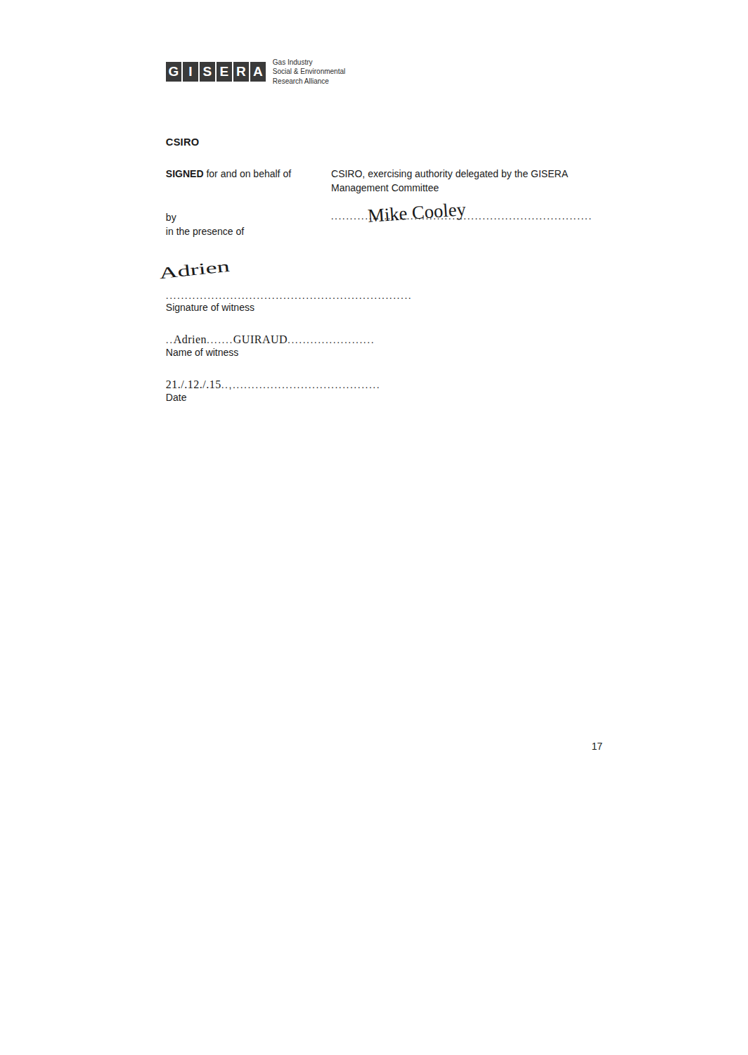GISERA
Gas Industry
Social & Environmental
Research Alliance
CSIRO
SIGNED for and on behalf of
CSIRO, exercising authority delegated by the GISERA
Management Committee
by
in the presence of
Mike Cooley
.....................................................................
Adrien
.................................................................
Signature of witness
.. Adrien....... GUIRAUD.......................
Name of witness
21./.12./.15..,.......................................
Date
17